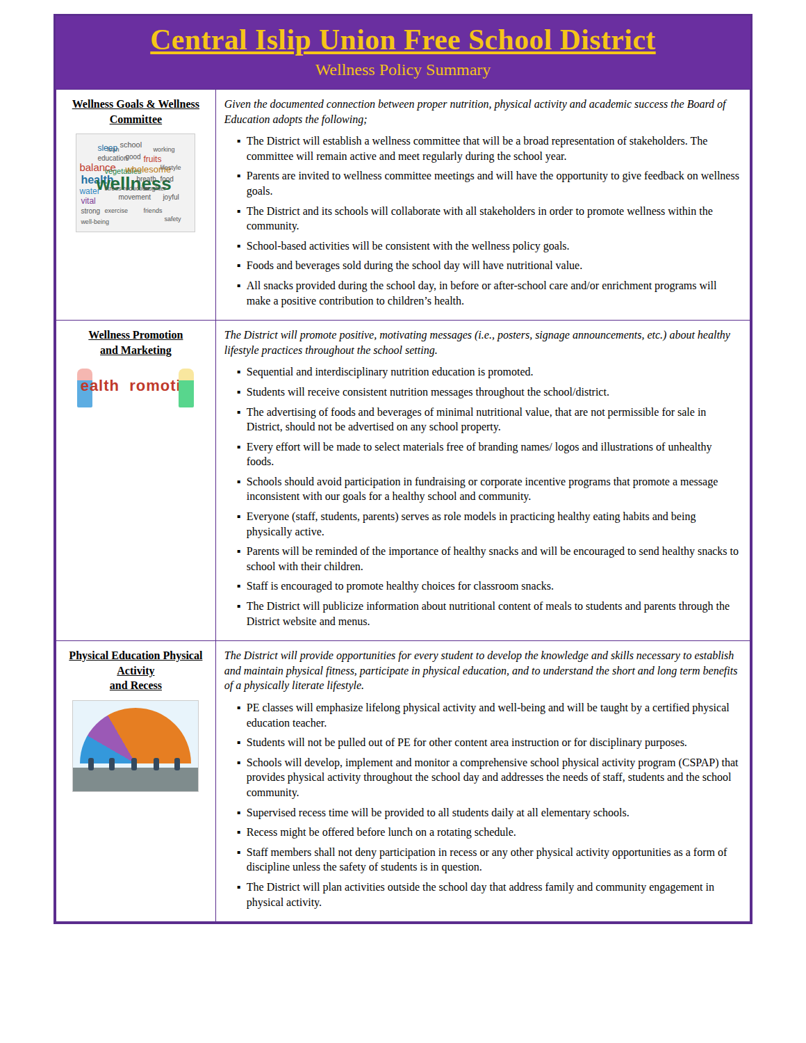Central Islip Union Free School District
Wellness Policy Summary
| Wellness Goals & Wellness Committee lean sleep school working education good fruits balance vegetables wholesome lifestyle health wellness breath food water stress-reduction laughter vital movement joyful strong exercise friends safety well-being | Given the documented connection between proper nutrition, physical activity and academic success the Board of Education adopts the following; The District will establish a wellness committee that will be a broad representation of stakeholders. The committee will remain active and meet regularly during the school year. Parents are invited to wellness committee meetings and will have the opportunity to give feedback on wellness goals. The District and its schools will collaborate with all stakeholders in order to promote wellness within the community. School-based activities will be consistent with the wellness policy goals. Foods and beverages sold during the school day will have nutritional value. All snacks provided during the school day, in before or after-school care and/or enrichment programs will make a positive contribution to children’s health. |
| Wellness Promotion and Marketing ealth romotio | The District will promote positive, motivating messages (i.e., posters, signage announcements, etc.) about healthy lifestyle practices throughout the school setting. Sequential and interdisciplinary nutrition education is promoted. Students will receive consistent nutrition messages throughout the school/district. The advertising of foods and beverages of minimal nutritional value, that are not permissible for sale in District, should not be advertised on any school property. Every effort will be made to select materials free of branding names/ logos and illustrations of unhealthy foods. Schools should avoid participation in fundraising or corporate incentive programs that promote a message inconsistent with our goals for a healthy school and community. Everyone (staff, students, parents) serves as role models in practicing healthy eating habits and being physically active. Parents will be reminded of the importance of healthy snacks and will be encouraged to send healthy snacks to school with their children. Staff is encouraged to promote healthy choices for classroom snacks. The District will publicize information about nutritional content of meals to students and parents through the District website and menus. |
| Physical Education Physical Activity and Recess | The District will provide opportunities for every student to develop the knowledge and skills necessary to establish and maintain physical fitness, participate in physical education, and to understand the short and long term benefits of a physically literate lifestyle. PE classes will emphasize lifelong physical activity and well-being and will be taught by a certified physical education teacher. Students will not be pulled out of PE for other content area instruction or for disciplinary purposes. Schools will develop, implement and monitor a comprehensive school physical activity program (CSPAP) that provides physical activity throughout the school day and addresses the needs of staff, students and the school community. Supervised recess time will be provided to all students daily at all elementary schools. Recess might be offered before lunch on a rotating schedule. Staff members shall not deny participation in recess or any other physical activity opportunities as a form of discipline unless the safety of students is in question. The District will plan activities outside the school day that address family and community engagement in physical activity. |